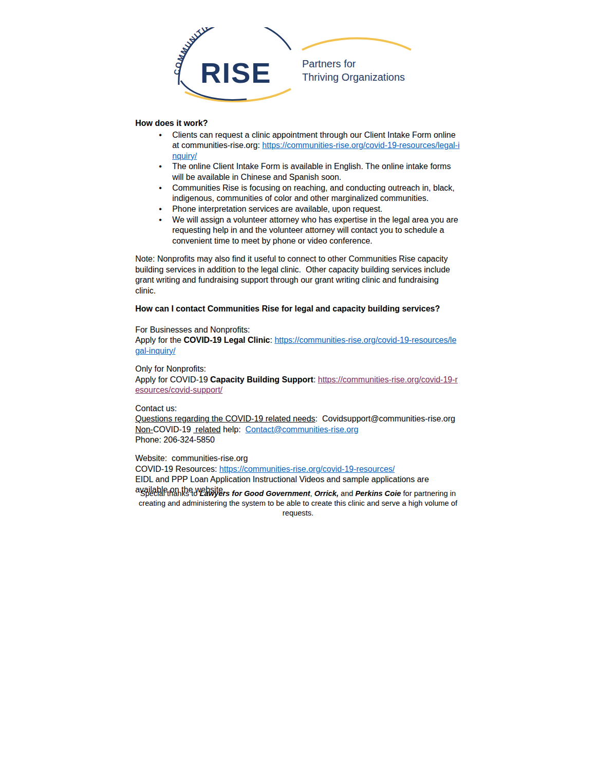Communities Rise — Partners for Thriving Organizations COMMUNITIES RISE Partners for Thriving Organizations
How does it work?
Clients can request a clinic appointment through our Client Intake Form online at communities-rise.org: https://communities-rise.org/covid-19-resources/legal-inquiry/
The online Client Intake Form is available in English. The online intake forms will be available in Chinese and Spanish soon.
Communities Rise is focusing on reaching, and conducting outreach in, black, indigenous, communities of color and other marginalized communities.
Phone interpretation services are available, upon request.
We will assign a volunteer attorney who has expertise in the legal area you are requesting help in and the volunteer attorney will contact you to schedule a convenient time to meet by phone or video conference.
Note: Nonprofits may also find it useful to connect to other Communities Rise capacity building services in addition to the legal clinic. Other capacity building services include grant writing and fundraising support through our grant writing clinic and fundraising clinic.
How can I contact Communities Rise for legal and capacity building services?
For Businesses and Nonprofits:
Apply for the COVID-19 Legal Clinic: https://communities-rise.org/covid-19-resources/legal-inquiry/
Only for Nonprofits:
Apply for COVID-19 Capacity Building Support: https://communities-rise.org/covid-19-resources/covid-support/
Contact us:
Questions regarding the COVID-19 related needs: Covidsupport@communities-rise.org
Non-COVID-19 related help: Contact@communities-rise.org
Phone: 206-324-5850
Website: communities-rise.org
COVID-19 Resources: https://communities-rise.org/covid-19-resources/
EIDL and PPP Loan Application Instructional Videos and sample applications are available on the website.
Special thanks to Lawyers for Good Government, Orrick, and Perkins Coie for partnering in creating and administering the system to be able to create this clinic and serve a high volume of requests.